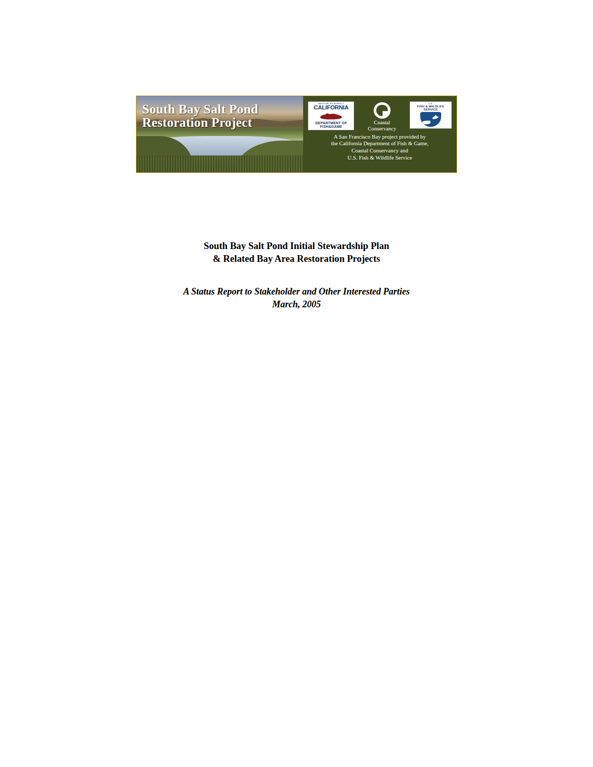South Bay Salt Pond
Restoration Project
Resources Agency
CALIFORNIA
DEPARTMENT OF
FISH&GAME
Coastal
Conservancy
U.S.
FISH & WILDLIFE
SERVICE
A San Francisco Bay project provided by
the California Department of Fish & Game,
Coastal Conservancy and
U.S. Fish & Wildlife Service
South Bay Salt Pond Initial Stewardship Plan
& Related Bay Area Restoration Projects
A Status Report to Stakeholder and Other Interested Parties
March, 2005